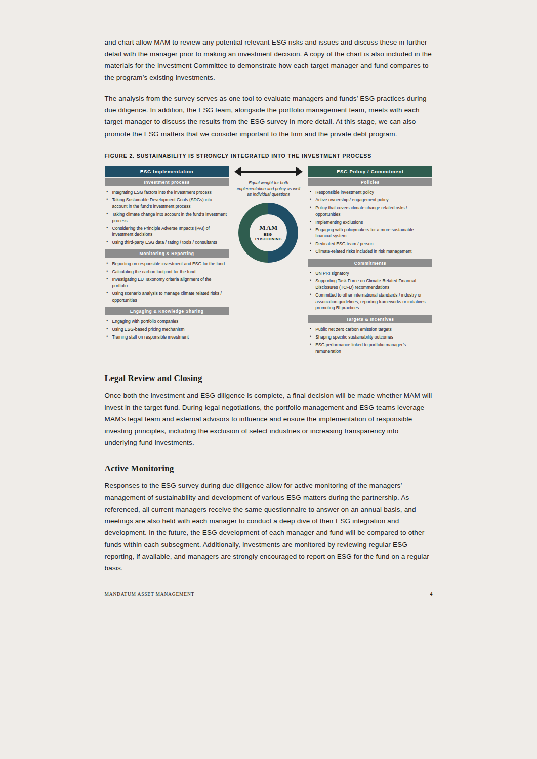and chart allow MAM to review any potential relevant ESG risks and issues and discuss these in further detail with the manager prior to making an investment decision. A copy of the chart is also included in the materials for the Investment Committee to demonstrate how each target manager and fund compares to the program’s existing investments.
The analysis from the survey serves as one tool to evaluate managers and funds’ ESG practices during due diligence. In addition, the ESG team, alongside the portfolio management team, meets with each target manager to discuss the results from the ESG survey in more detail. At this stage, we can also promote the ESG matters that we consider important to the firm and the private debt program.
FIGURE 2. SUSTAINABILITY IS STRONGLY INTEGRATED INTO THE INVESTMENT PROCESS
ESG Implementation
Investment process
Integrating ESG factors into the investment process
Taking Sustainable Development Goals (SDGs) into account in the fund’s investment process
Taking climate change into account in the fund’s investment process
Considering the Principle Adverse Impacts (PAI) of investment decisions
Using third-party ESG data / rating / tools / consultants
Monitoring & Reporting
Reporting on responsible investment and ESG for the fund
Calculating the carbon footprint for the fund
Investigating EU Taxonomy criteria alignment of the portfolio
Using scenario analysis to manage climate related risks / opportunities
Engaging & Knowledge Sharing
Engaging with portfolio companies
Using ESG-based pricing mechanism
Training staff on responsible investment
Equal weight for both implementation and policy as well as individual questions
MAM
ESG-
POSITIONING
ESG Policy / Commitment
Policies
Responsible investment policy
Active ownership / engagement policy
Policy that covers climate change related risks / opportunities
Implementing exclusions
Engaging with policymakers for a more sustainable financial system
Dedicated ESG team / person
Climate-related risks included in risk management
Commitments
UN PRI signatory
Supporting Task Force on Climate-Related Financial Disclosures (TCFD) recommendations
Committed to other international standards / industry or association guidelines, reporting frameworks or initiatives promoting RI practices
Targets & Incentives
Public net zero carbon emission targets
Shaping specific sustainability outcomes
ESG performance linked to portfolio manager’s remuneration
Legal Review and Closing
Once both the investment and ESG diligence is complete, a final decision will be made whether MAM will invest in the target fund. During legal negotiations, the portfolio management and ESG teams leverage MAM’s legal team and external advisors to influence and ensure the implementation of responsible investing principles, including the exclusion of select industries or increasing transparency into underlying fund investments.
Active Monitoring
Responses to the ESG survey during due diligence allow for active monitoring of the managers’ management of sustainability and development of various ESG matters during the partnership. As referenced, all current managers receive the same questionnaire to answer on an annual basis, and meetings are also held with each manager to conduct a deep dive of their ESG integration and development. In the future, the ESG development of each manager and fund will be compared to other funds within each subsegment. Additionally, investments are monitored by reviewing regular ESG reporting, if available, and managers are strongly encouraged to report on ESG for the fund on a regular basis.
MANDATUM ASSET MANAGEMENT
4